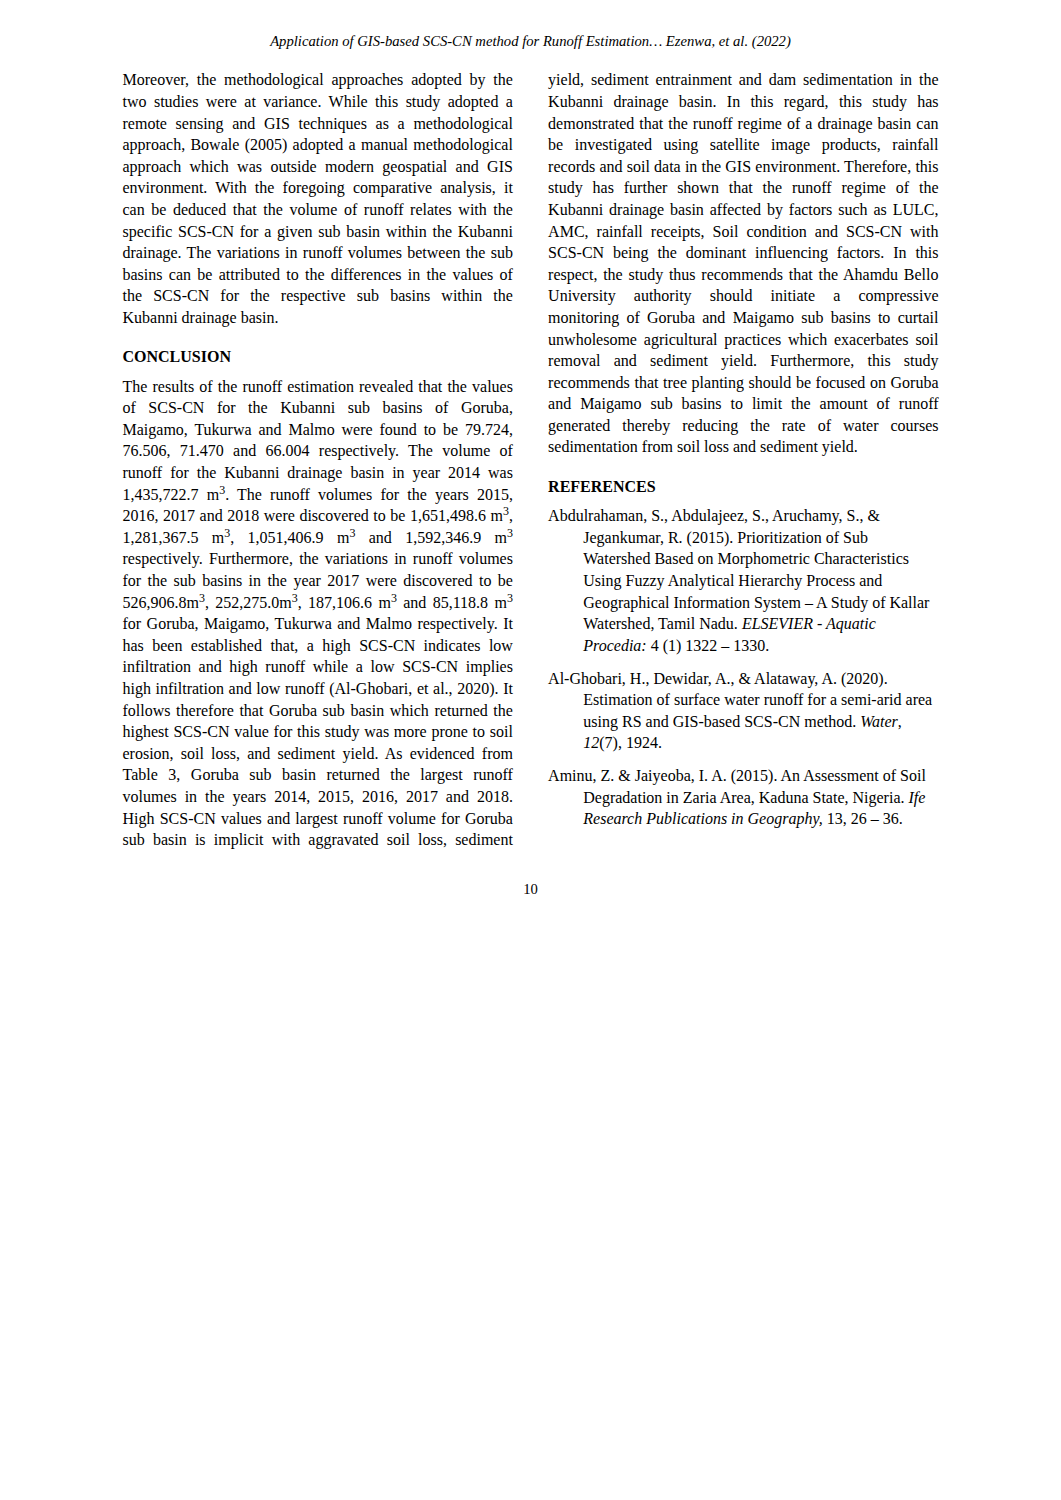Application of GIS-based SCS-CN method for Runoff Estimation… Ezenwa, et al. (2022)
Moreover, the methodological approaches adopted by the two studies were at variance. While this study adopted a remote sensing and GIS techniques as a methodological approach, Bowale (2005) adopted a manual methodological approach which was outside modern geospatial and GIS environment. With the foregoing comparative analysis, it can be deduced that the volume of runoff relates with the specific SCS-CN for a given sub basin within the Kubanni drainage. The variations in runoff volumes between the sub basins can be attributed to the differences in the values of the SCS-CN for the respective sub basins within the Kubanni drainage basin.
Conclusion
The results of the runoff estimation revealed that the values of SCS-CN for the Kubanni sub basins of Goruba, Maigamo, Tukurwa and Malmo were found to be 79.724, 76.506, 71.470 and 66.004 respectively. The volume of runoff for the Kubanni drainage basin in year 2014 was 1,435,722.7 m3. The runoff volumes for the years 2015, 2016, 2017 and 2018 were discovered to be 1,651,498.6 m3, 1,281,367.5 m3, 1,051,406.9 m3 and 1,592,346.9 m3 respectively. Furthermore, the variations in runoff volumes for the sub basins in the year 2017 were discovered to be 526,906.8m3, 252,275.0m3, 187,106.6 m3 and 85,118.8 m3 for Goruba, Maigamo, Tukurwa and Malmo respectively. It has been established that, a high SCS-CN indicates low infiltration and high runoff while a low SCS-CN implies high infiltration and low runoff (Al-Ghobari, et al., 2020). It follows therefore that Goruba sub basin which returned the highest SCS-CN value for this study was more prone to soil erosion, soil loss, and sediment yield. As evidenced from Table 3, Goruba sub basin returned the largest runoff volumes in the years 2014, 2015, 2016, 2017 and 2018. High SCS-CN values and largest runoff volume for Goruba sub basin is implicit with aggravated soil loss, sediment yield, sediment entrainment and dam sedimentation in the Kubanni drainage basin. In this regard, this study has demonstrated that the runoff regime of a drainage basin can be investigated using satellite image products, rainfall records and soil data in the GIS environment. Therefore, this study has further shown that the runoff regime of the Kubanni drainage basin affected by factors such as LULC, AMC, rainfall receipts, Soil condition and SCS-CN with SCS-CN being the dominant influencing factors. In this respect, the study thus recommends that the Ahamdu Bello University authority should initiate a compressive monitoring of Goruba and Maigamo sub basins to curtail unwholesome agricultural practices which exacerbates soil removal and sediment yield. Furthermore, this study recommends that tree planting should be focused on Goruba and Maigamo sub basins to limit the amount of runoff generated thereby reducing the rate of water courses sedimentation from soil loss and sediment yield.
References
Abdulrahaman, S., Abdulajeez, S., Aruchamy, S., & Jegankumar, R. (2015). Prioritization of Sub Watershed Based on Morphometric Characteristics Using Fuzzy Analytical Hierarchy Process and Geographical Information System – A Study of Kallar Watershed, Tamil Nadu. ELSEVIER - Aquatic Procedia: 4 (1) 1322 – 1330.
Al-Ghobari, H., Dewidar, A., & Alataway, A. (2020). Estimation of surface water runoff for a semi-arid area using RS and GIS-based SCS-CN method. Water, 12(7), 1924.
Aminu, Z. & Jaiyeoba, I. A. (2015). An Assessment of Soil Degradation in Zaria Area, Kaduna State, Nigeria. Ife Research Publications in Geography, 13, 26 – 36.
10